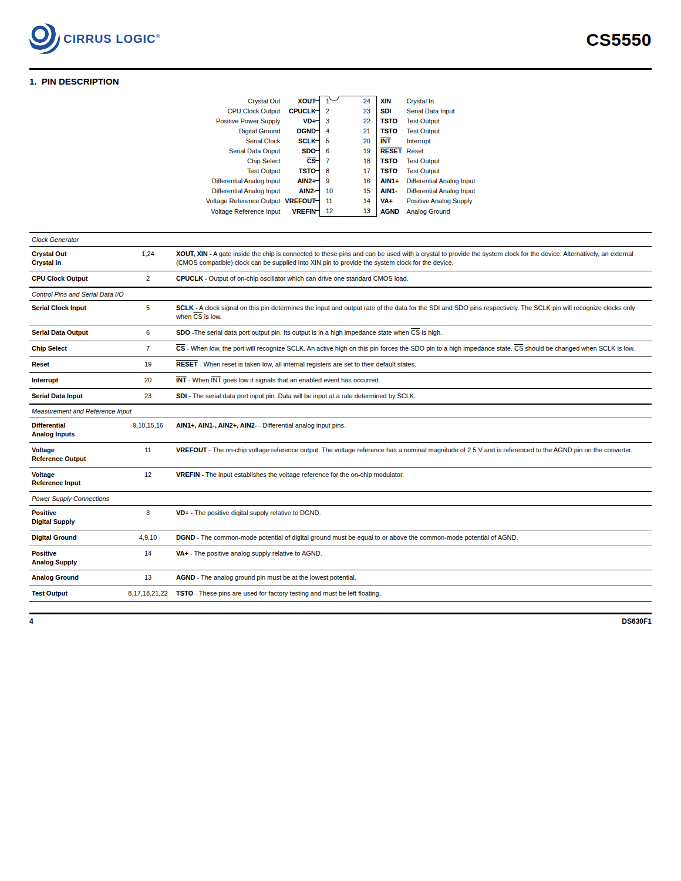CIRRUS LOGIC®
CS5550
1. PIN DESCRIPTION
| Crystal Out | XOUT | 1 | 24 | XIN | Crystal In |
| CPU Clock Output | CPUCLK | 2 | 23 | SDI | Serial Data Input |
| Positive Power Supply | VD+ | 3 | 22 | TSTO | Test Output |
| Digital Ground | DGND | 4 | 21 | TSTO | Test Output |
| Serial Clock | SCLK | 5 | 20 | INT | Interrupt |
| Serial Data Ouput | SDO | 6 | 19 | RESET | Reset |
| Chip Select | CS | 7 | 18 | TSTO | Test Output |
| Test Output | TSTO | 8 | 17 | TSTO | Test Output |
| Differential Analog Input | AIN2+ | 9 | 16 | AIN1+ | Differential Analog Input |
| Differential Analog Input | AIN2- | 10 | 15 | AIN1- | Differential Analog Input |
| Voltage Reference Output | VREFOUT | 11 | 14 | VA+ | Positive Analog Supply |
| Voltage Reference Input | VREFIN | 12 | 13 | AGND | Analog Ground |
| Clock Generator |
| Crystal Out Crystal In | 1,24 | XOUT, XIN - A gate inside the chip is connected to these pins and can be used with a crystal to provide the system clock for the device. Alternatively, an external (CMOS compatible) clock can be supplied into XIN pin to provide the system clock for the device. |
| CPU Clock Output | 2 | CPUCLK - Output of on-chip oscillator which can drive one standard CMOS load. |
| Control Pins and Serial Data I/O |
| Serial Clock Input | 5 | SCLK - A clock signal on this pin determines the input and output rate of the data for the SDI and SDO pins respectively. The SCLK pin will recognize clocks only when CS is low. |
| Serial Data Output | 6 | SDO -The serial data port output pin. Its output is in a high impedance state when CS is high. |
| Chip Select | 7 | CS - When low, the port will recognize SCLK. An active high on this pin forces the SDO pin to a high impedance state. CS should be changed when SCLK is low. |
| Reset | 19 | RESET - When reset is taken low, all internal registers are set to their default states. |
| Interrupt | 20 | INT - When INT goes low it signals that an enabled event has occurred. |
| Serial Data Input | 23 | SDI - The serial data port input pin. Data will be input at a rate determined by SCLK. |
| Measurement and Reference Input |
| Differential Analog Inputs | 9,10,15,16 | AIN1+, AIN1-, AIN2+, AIN2- - Differential analog input pins. |
| Voltage Reference Output | 11 | VREFOUT - The on-chip voltage reference output. The voltage reference has a nominal magnitude of 2.5 V and is referenced to the AGND pin on the converter. |
| Voltage Reference Input | 12 | VREFIN - The input establishes the voltage reference for the on-chip modulator. |
| Power Supply Connections |
| Positive Digital Supply | 3 | VD+ - The positive digital supply relative to DGND. |
| Digital Ground | 4,9,10 | DGND - The common-mode potential of digital ground must be equal to or above the common-mode potential of AGND. |
| Positive Analog Supply | 14 | VA+ - The positive analog supply relative to AGND. |
| Analog Ground | 13 | AGND - The analog ground pin must be at the lowest potential. |
| Test Output | 8,17,18,21,22 | TSTO - These pins are used for factory testing and must be left floating. |
4
DS630F1